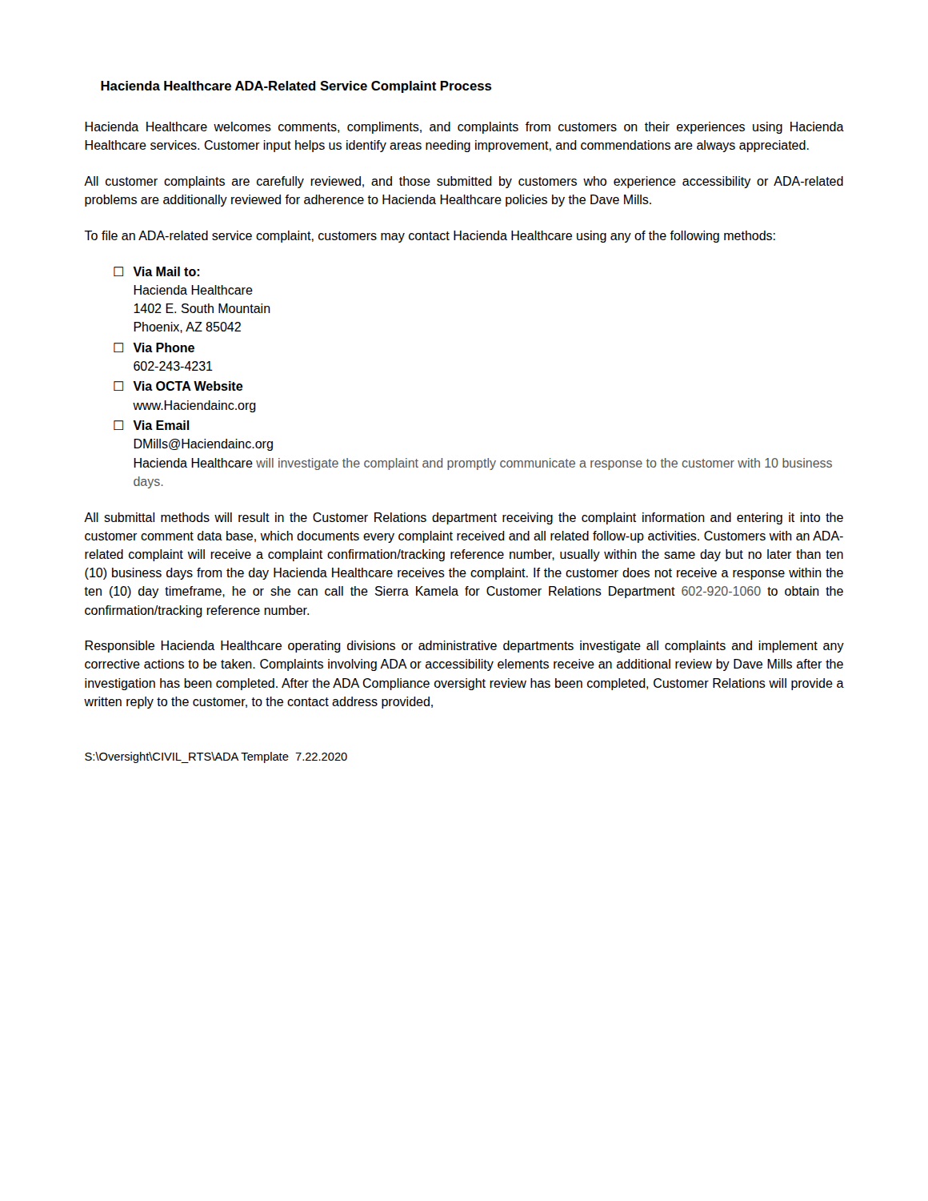Hacienda Healthcare ADA-Related Service Complaint Process
Hacienda Healthcare welcomes comments, compliments, and complaints from customers on their experiences using Hacienda Healthcare services. Customer input helps us identify areas needing improvement, and commendations are always appreciated.
All customer complaints are carefully reviewed, and those submitted by customers who experience accessibility or ADA-related problems are additionally reviewed for adherence to Hacienda Healthcare policies by the Dave Mills.
To file an ADA-related service complaint, customers may contact Hacienda Healthcare using any of the following methods:
Via Mail to: Hacienda Healthcare 1402 E. South Mountain Phoenix, AZ 85042
Via Phone 602-243-4231
Via OCTA Website www.Haciendainc.org
Via Email DMills@Haciendainc.org Hacienda Healthcare will investigate the complaint and promptly communicate a response to the customer with 10 business days.
All submittal methods will result in the Customer Relations department receiving the complaint information and entering it into the customer comment data base, which documents every complaint received and all related follow-up activities. Customers with an ADA-related complaint will receive a complaint confirmation/tracking reference number, usually within the same day but no later than ten (10) business days from the day Hacienda Healthcare receives the complaint. If the customer does not receive a response within the ten (10) day timeframe, he or she can call the Sierra Kamela for Customer Relations Department 602-920-1060 to obtain the confirmation/tracking reference number.
Responsible Hacienda Healthcare operating divisions or administrative departments investigate all complaints and implement any corrective actions to be taken. Complaints involving ADA or accessibility elements receive an additional review by Dave Mills after the investigation has been completed. After the ADA Compliance oversight review has been completed, Customer Relations will provide a written reply to the customer, to the contact address provided,
S:\Oversight\CIVIL_RTS\ADA Template 7.22.2020